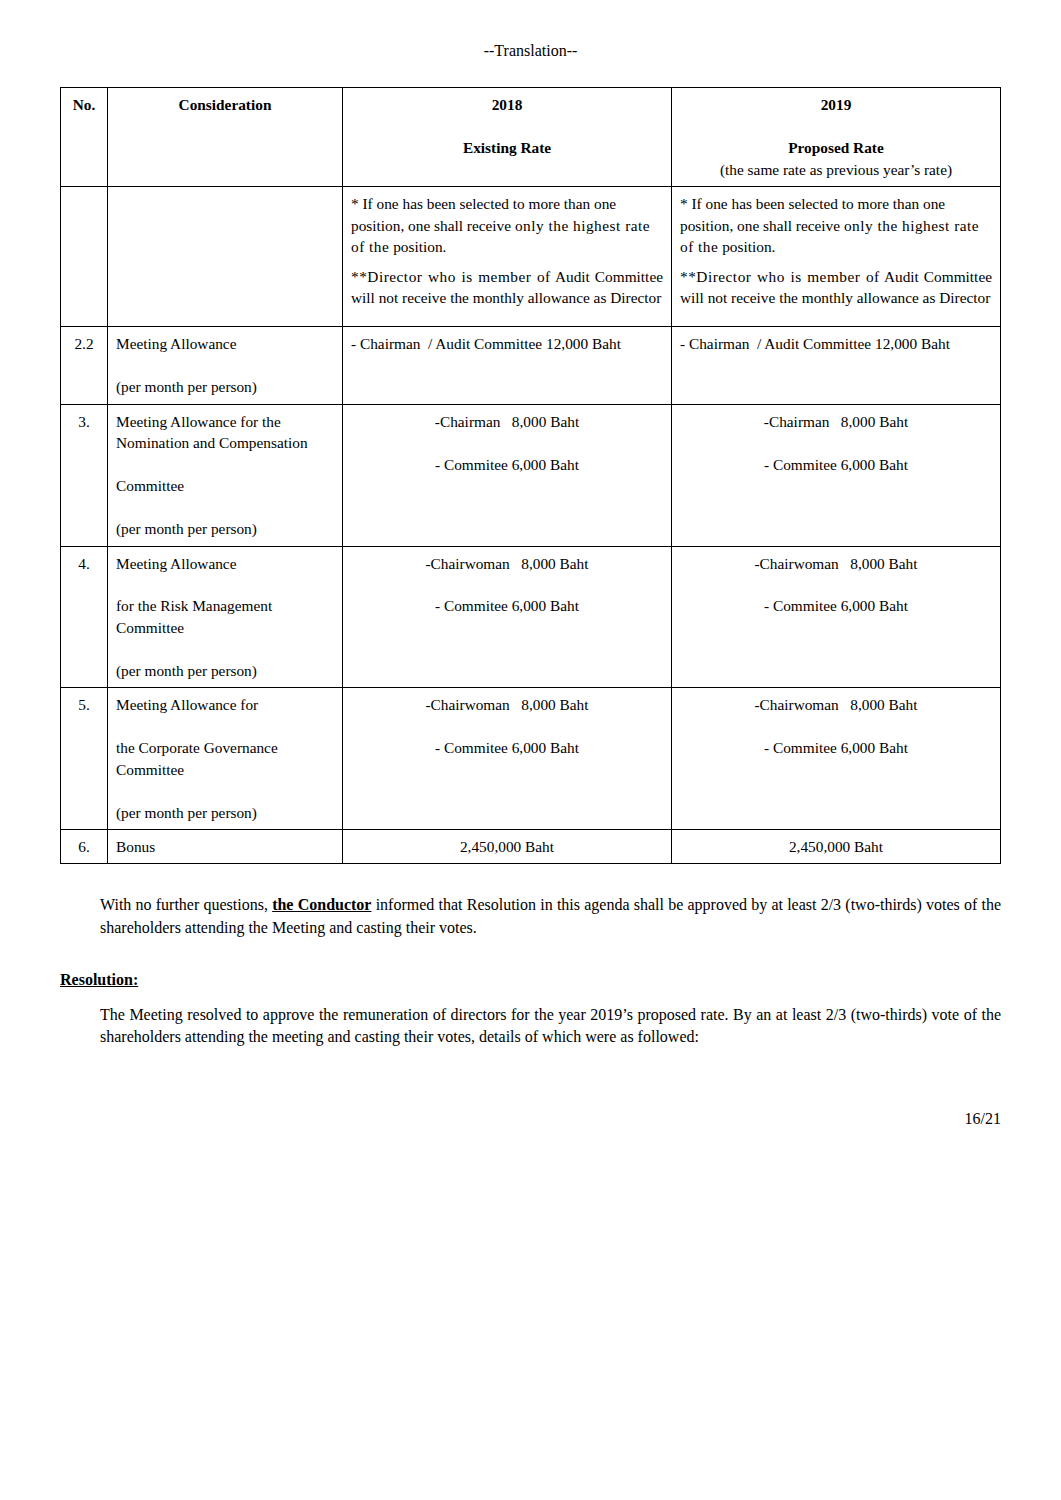--Translation--
| No. | Consideration | 2018 Existing Rate | 2019 Proposed Rate (the same rate as previous year’s rate) |
| --- | --- | --- | --- |
| | | * If one has been selected to more than one position, one shall receive only the highest rate of the position. **Director who is member of Audit Committee will not receive the monthly allowance as Director | * If one has been selected to more than one position, one shall receive only the highest rate of the position. **Director who is member of Audit Committee will not receive the monthly allowance as Director |
| 2.2 | Meeting Allowance (per month per person) | - Chairman / Audit Committee 12,000 Baht | - Chairman / Audit Committee 12,000 Baht |
| 3. | Meeting Allowance for the Nomination and Compensation Committee (per month per person) | -Chairman 8,000 Baht - Commitee 6,000 Baht | -Chairman 8,000 Baht - Commitee 6,000 Baht |
| 4. | Meeting Allowance for the Risk Management Committee (per month per person) | -Chairwoman 8,000 Baht - Commitee 6,000 Baht | -Chairwoman 8,000 Baht - Commitee 6,000 Baht |
| 5. | Meeting Allowance for the Corporate Governance Committee (per month per person) | -Chairwoman 8,000 Baht - Commitee 6,000 Baht | -Chairwoman 8,000 Baht - Commitee 6,000 Baht |
| 6. | Bonus | 2,450,000 Baht | 2,450,000 Baht |
With no further questions, the Conductor informed that Resolution in this agenda shall be approved by at least 2/3 (two-thirds) votes of the shareholders attending the Meeting and casting their votes.
Resolution:
The Meeting resolved to approve the remuneration of directors for the year 2019’s proposed rate. By an at least 2/3 (two-thirds) vote of the shareholders attending the meeting and casting their votes, details of which were as followed:
16/21